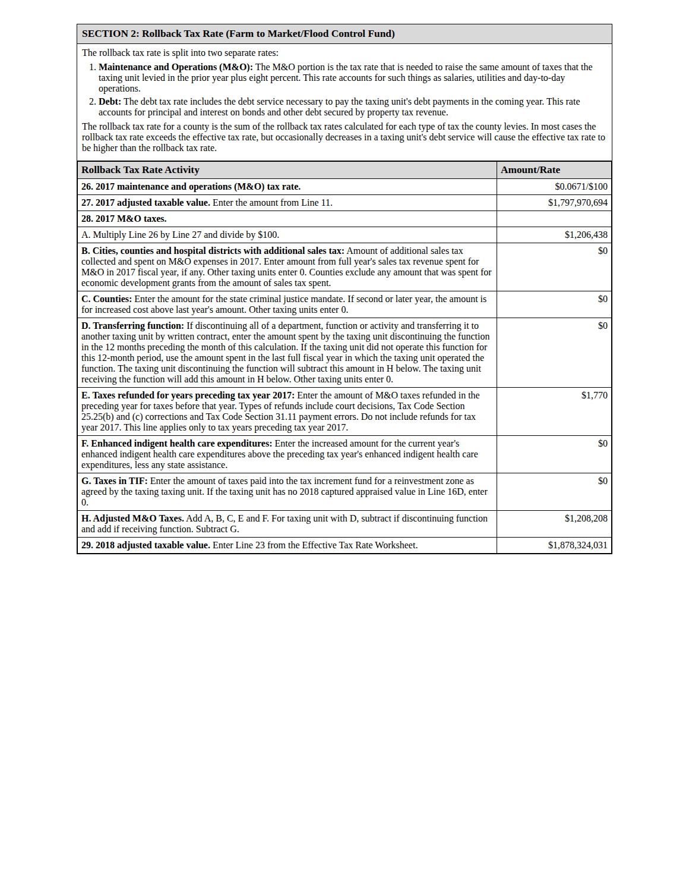SECTION 2: Rollback Tax Rate (Farm to Market/Flood Control Fund)
The rollback tax rate is split into two separate rates:
Maintenance and Operations (M&O): The M&O portion is the tax rate that is needed to raise the same amount of taxes that the taxing unit levied in the prior year plus eight percent. This rate accounts for such things as salaries, utilities and day-to-day operations.
Debt: The debt tax rate includes the debt service necessary to pay the taxing unit's debt payments in the coming year. This rate accounts for principal and interest on bonds and other debt secured by property tax revenue.
The rollback tax rate for a county is the sum of the rollback tax rates calculated for each type of tax the county levies. In most cases the rollback tax rate exceeds the effective tax rate, but occasionally decreases in a taxing unit's debt service will cause the effective tax rate to be higher than the rollback tax rate.
| Rollback Tax Rate Activity | Amount/Rate |
| --- | --- |
| 26. 2017 maintenance and operations (M&O) tax rate. | $0.0671/$100 |
| 27. 2017 adjusted taxable value. Enter the amount from Line 11. | $1,797,970,694 |
| 28. 2017 M&O taxes. | |
| A. Multiply Line 26 by Line 27 and divide by $100. | $1,206,438 |
| B. Cities, counties and hospital districts with additional sales tax: Amount of additional sales tax collected and spent on M&O expenses in 2017. Enter amount from full year's sales tax revenue spent for M&O in 2017 fiscal year, if any. Other taxing units enter 0. Counties exclude any amount that was spent for economic development grants from the amount of sales tax spent. | $0 |
| C. Counties: Enter the amount for the state criminal justice mandate. If second or later year, the amount is for increased cost above last year's amount. Other taxing units enter 0. | $0 |
| D. Transferring function: If discontinuing all of a department, function or activity and transferring it to another taxing unit by written contract, enter the amount spent by the taxing unit discontinuing the function in the 12 months preceding the month of this calculation. If the taxing unit did not operate this function for this 12-month period, use the amount spent in the last full fiscal year in which the taxing unit operated the function. The taxing unit discontinuing the function will subtract this amount in H below. The taxing unit receiving the function will add this amount in H below. Other taxing units enter 0. | $0 |
| E. Taxes refunded for years preceding tax year 2017: Enter the amount of M&O taxes refunded in the preceding year for taxes before that year. Types of refunds include court decisions, Tax Code Section 25.25(b) and (c) corrections and Tax Code Section 31.11 payment errors. Do not include refunds for tax year 2017. This line applies only to tax years preceding tax year 2017. | $1,770 |
| F. Enhanced indigent health care expenditures: Enter the increased amount for the current year's enhanced indigent health care expenditures above the preceding tax year's enhanced indigent health care expenditures, less any state assistance. | $0 |
| G. Taxes in TIF: Enter the amount of taxes paid into the tax increment fund for a reinvestment zone as agreed by the taxing taxing unit. If the taxing unit has no 2018 captured appraised value in Line 16D, enter 0. | $0 |
| H. Adjusted M&O Taxes. Add A, B, C, E and F. For taxing unit with D, subtract if discontinuing function and add if receiving function. Subtract G. | $1,208,208 |
| 29. 2018 adjusted taxable value. Enter Line 23 from the Effective Tax Rate Worksheet. | $1,878,324,031 |